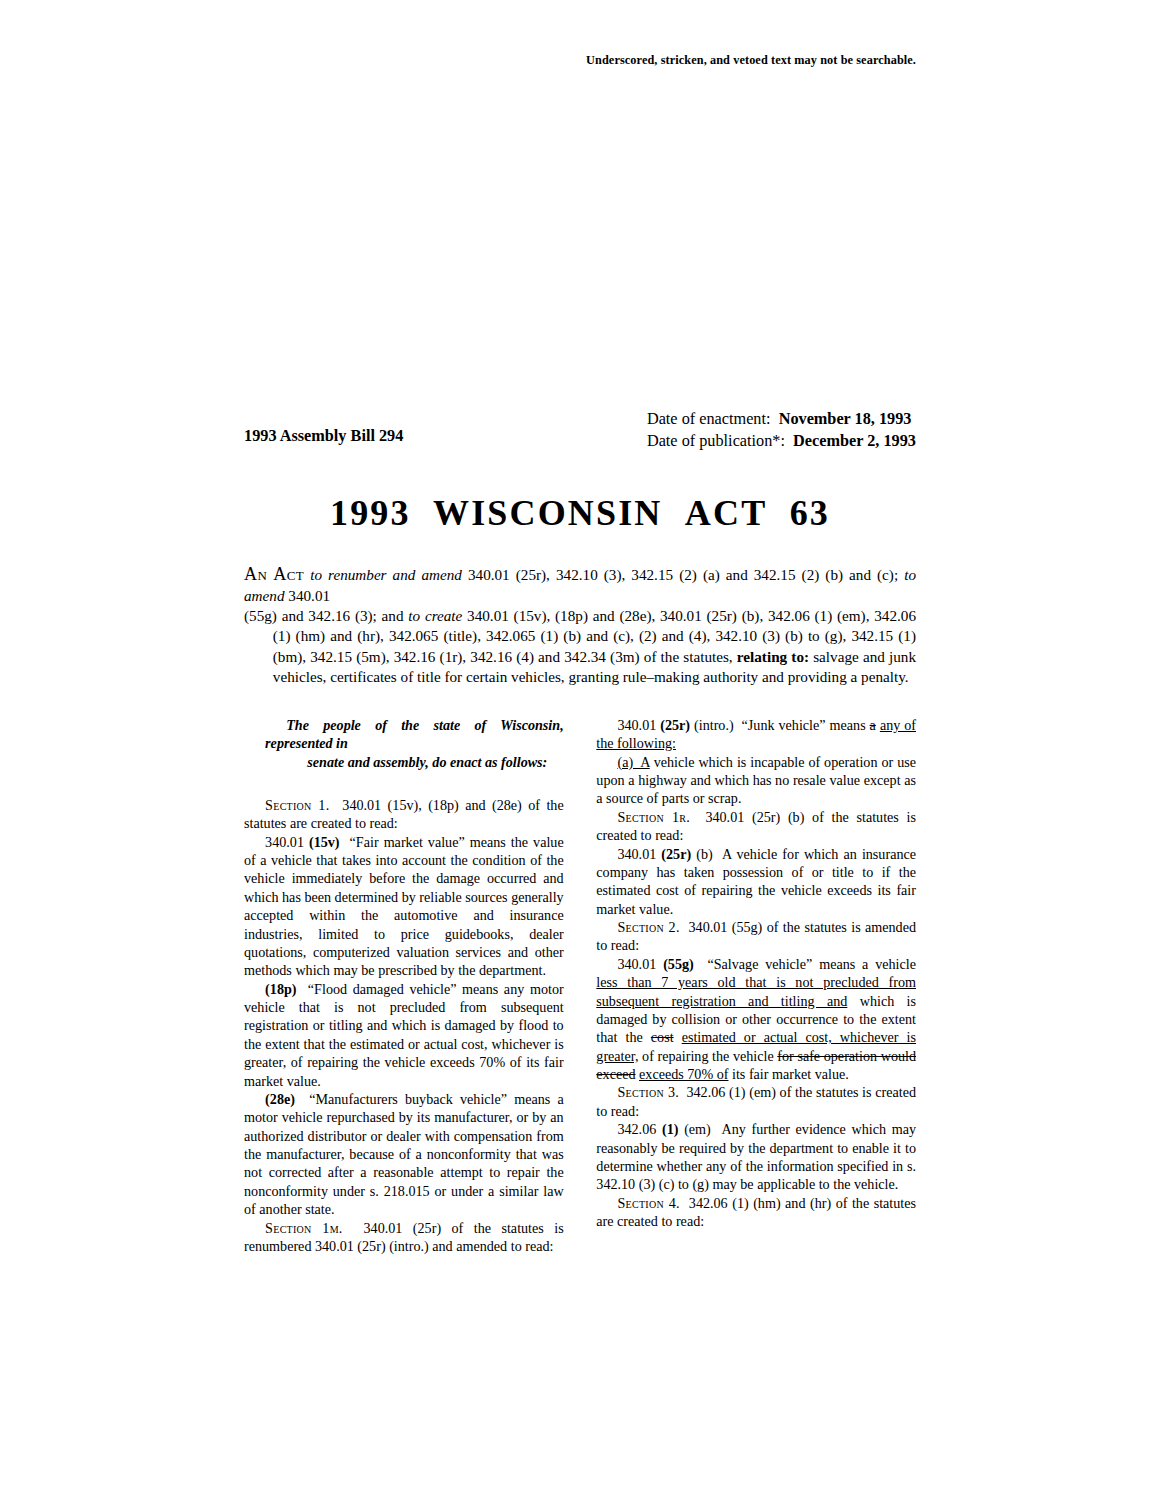Underscored, stricken, and vetoed text may not be searchable.
1993 Assembly Bill 294
Date of enactment: November 18, 1993
Date of publication*: December 2, 1993
1993 WISCONSIN ACT 63
An Act to renumber and amend 340.01 (25r), 342.10 (3), 342.15 (2) (a) and 342.15 (2) (b) and (c); to amend 340.01 (55g) and 342.16 (3); and to create 340.01 (15v), (18p) and (28e), 340.01 (25r) (b), 342.06 (1) (em), 342.06 (1) (hm) and (hr), 342.065 (title), 342.065 (1) (b) and (c), (2) and (4), 342.10 (3) (b) to (g), 342.15 (1) (bm), 342.15 (5m), 342.16 (1r), 342.16 (4) and 342.34 (3m) of the statutes, relating to: salvage and junk vehicles, certificates of title for certain vehicles, granting rule–making authority and providing a penalty.
The people of the state of Wisconsin, represented in senate and assembly, do enact as follows:
Section 1. 340.01 (15v), (18p) and (28e) of the statutes are created to read:
340.01 (15v) “Fair market value” means the value of a vehicle that takes into account the condition of the vehicle immediately before the damage occurred and which has been determined by reliable sources generally accepted within the automotive and insurance industries, limited to price guidebooks, dealer quotations, computerized valuation services and other methods which may be prescribed by the department.
(18p) “Flood damaged vehicle” means any motor vehicle that is not precluded from subsequent registration or titling and which is damaged by flood to the extent that the estimated or actual cost, whichever is greater, of repairing the vehicle exceeds 70% of its fair market value.
(28e) “Manufacturers buyback vehicle” means a motor vehicle repurchased by its manufacturer, or by an authorized distributor or dealer with compensation from the manufacturer, because of a nonconformity that was not corrected after a reasonable attempt to repair the nonconformity under s. 218.015 or under a similar law of another state.
Section 1m. 340.01 (25r) of the statutes is renumbered 340.01 (25r) (intro.) and amended to read:
340.01 (25r) (intro.) “Junk vehicle” means a any of the following:
(a) A vehicle which is incapable of operation or use upon a highway and which has no resale value except as a source of parts or scrap.
Section 1r. 340.01 (25r) (b) of the statutes is created to read:
340.01 (25r) (b) A vehicle for which an insurance company has taken possession of or title to if the estimated cost of repairing the vehicle exceeds its fair market value.
Section 2. 340.01 (55g) of the statutes is amended to read:
340.01 (55g) “Salvage vehicle” means a vehicle less than 7 years old that is not precluded from subsequent registration and titling and which is damaged by collision or other occurrence to the extent that the cost estimated or actual cost, whichever is greater, of repairing the vehicle for safe operation would exceed exceeds 70% of its fair market value.
Section 3. 342.06 (1) (em) of the statutes is created to read:
342.06 (1) (em) Any further evidence which may reasonably be required by the department to enable it to determine whether any of the information specified in s. 342.10 (3) (c) to (g) may be applicable to the vehicle.
Section 4. 342.06 (1) (hm) and (hr) of the statutes are created to read: